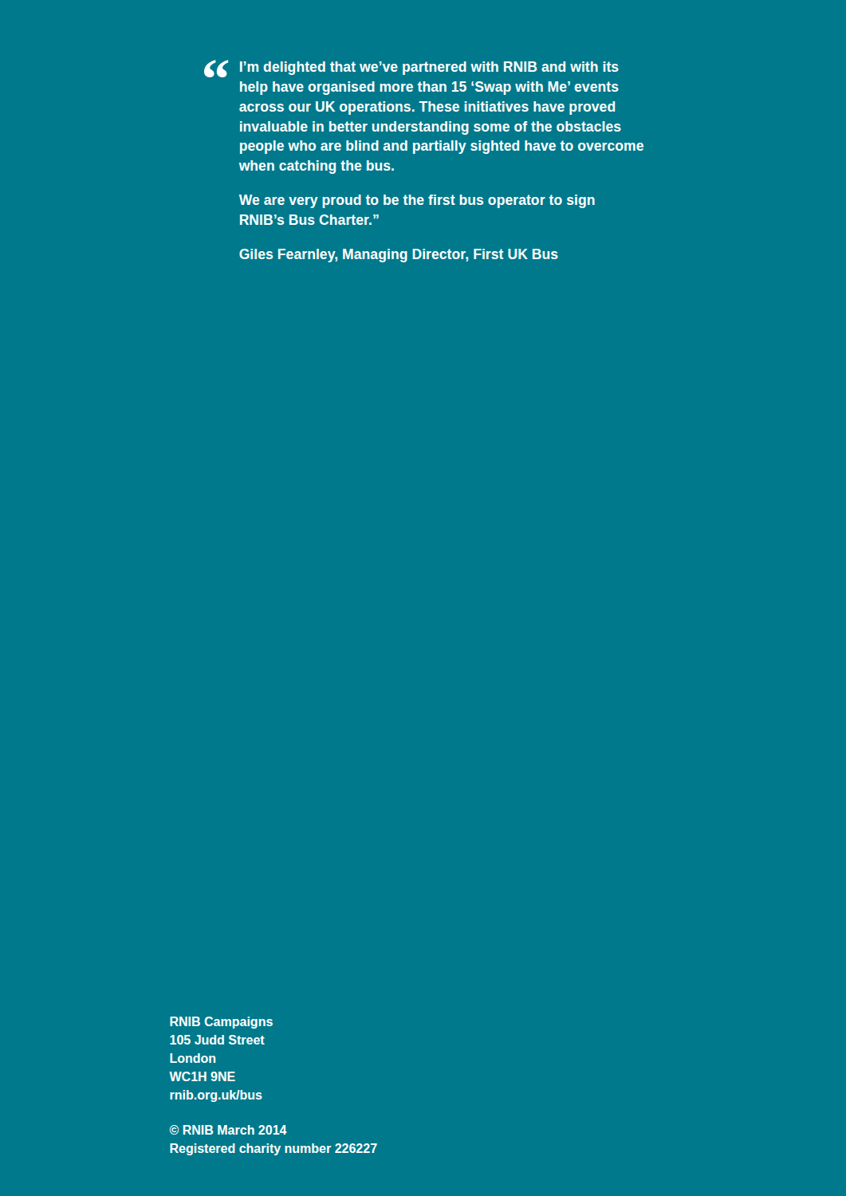“
I’m delighted that we’ve partnered with RNIB and with its help have organised more than 15 ‘Swap with Me’ events across our UK operations. These initiatives have proved invaluable in better understanding some of the obstacles people who are blind and partially sighted have to overcome when catching the bus.
We are very proud to be the first bus operator to sign RNIB’s Bus Charter.”
Giles Fearnley, Managing Director, First UK Bus
RNIB Campaigns
105 Judd Street
London
WC1H 9NE
rnib.org.uk/bus
© RNIB March 2014 Registered charity number 226227